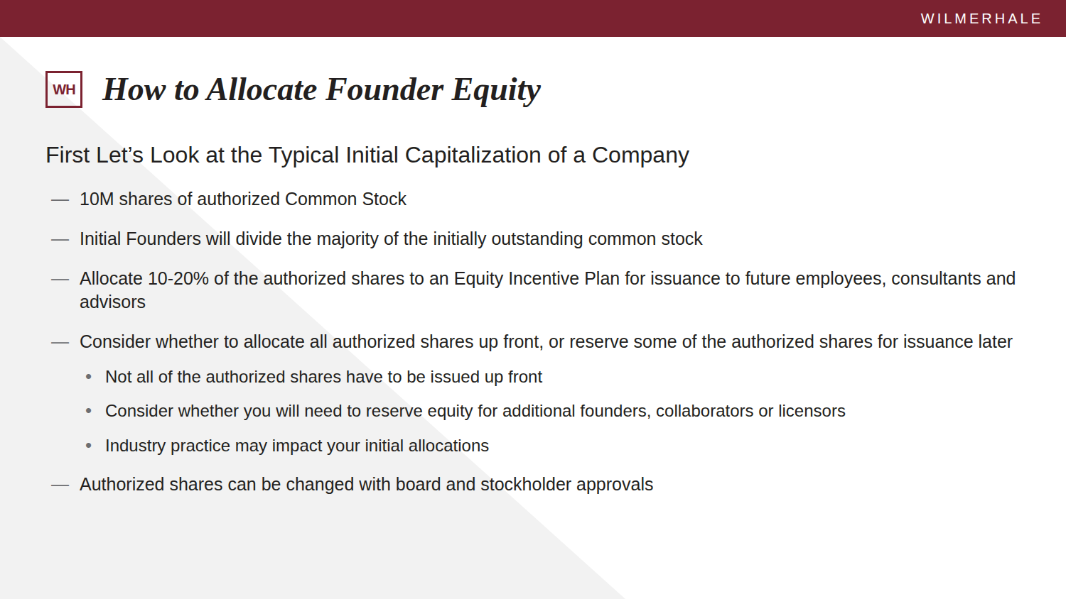WILMERHALE
WH
How to Allocate Founder Equity
First Let’s Look at the Typical Initial Capitalization of a Company
10M shares of authorized Common Stock
Initial Founders will divide the majority of the initially outstanding common stock
Allocate 10-20% of the authorized shares to an Equity Incentive Plan for issuance to future employees, consultants and advisors
Consider whether to allocate all authorized shares up front, or reserve some of the authorized shares for issuance later
Not all of the authorized shares have to be issued up front
Consider whether you will need to reserve equity for additional founders, collaborators or licensors
Industry practice may impact your initial allocations
Authorized shares can be changed with board and stockholder approvals